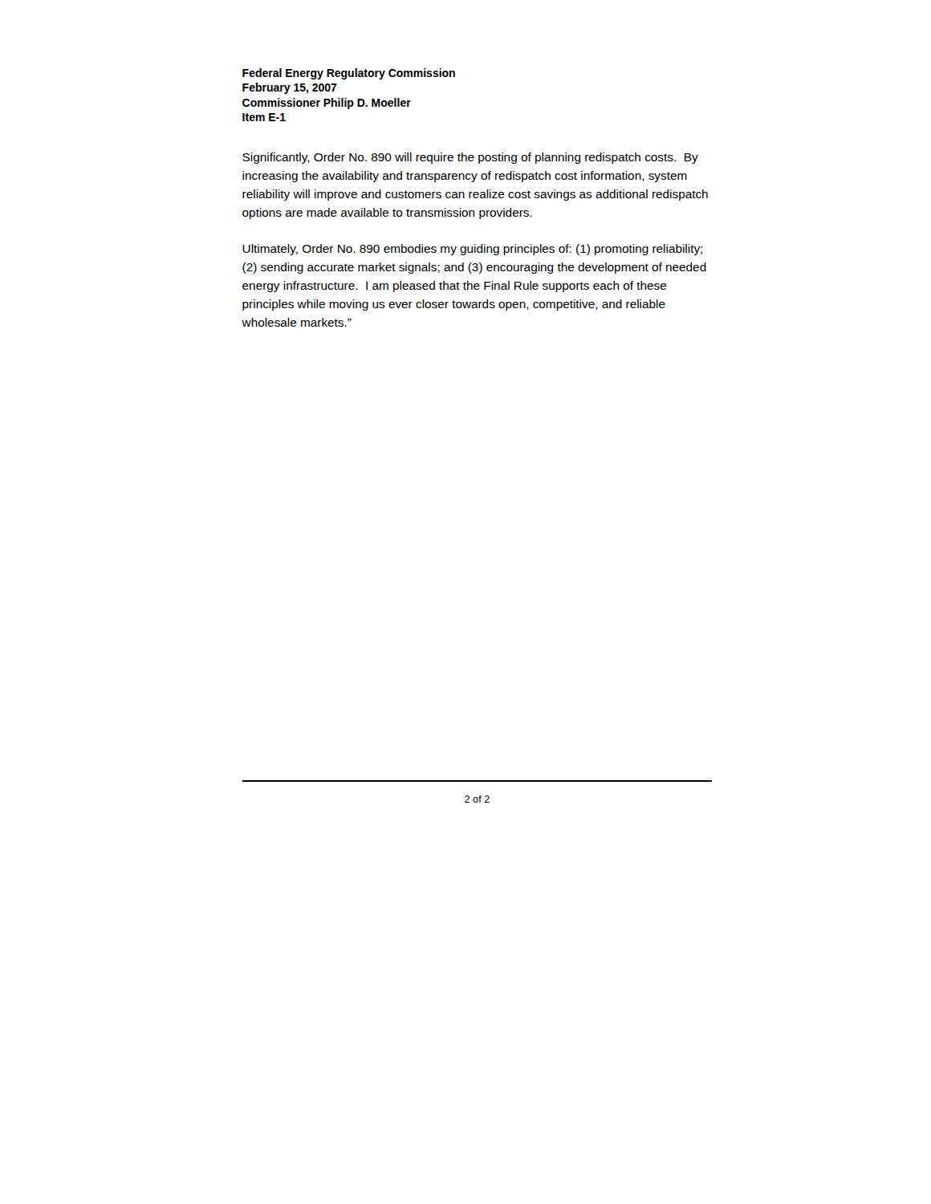Federal Energy Regulatory Commission
February 15, 2007
Commissioner Philip D. Moeller
Item E-1
Significantly, Order No. 890 will require the posting of planning redispatch costs. By increasing the availability and transparency of redispatch cost information, system reliability will improve and customers can realize cost savings as additional redispatch options are made available to transmission providers.
Ultimately, Order No. 890 embodies my guiding principles of: (1) promoting reliability; (2) sending accurate market signals; and (3) encouraging the development of needed energy infrastructure. I am pleased that the Final Rule supports each of these principles while moving us ever closer towards open, competitive, and reliable wholesale markets.”
2 of 2